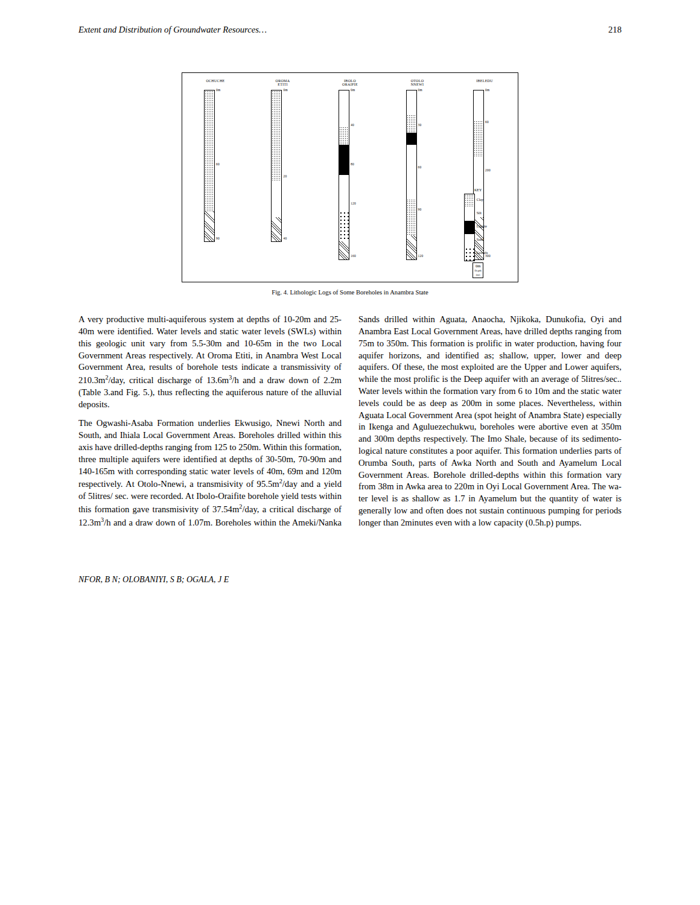Extent and Distribution of Groundwater Resources… 218
OCHUCHE
0m 60 90
OROMA
ETITI
0m 20 40
IBOLO
ORAIFIE
0m 40 80 120 160
OTOLO
NNEWI
0m 30 60 90 120
IBELEDU
0m 60 200 300
KEY
Clay Silt Lignite Sand Gravels
0m
Depth
(m)
Fig. 4. Lithologic Logs of Some Boreholes in Anambra State
A very productive multi-aquiferous system at depths of 10-20m and 25-40m were identified. Water levels and static water levels (SWLs) within this geologic unit vary from 5.5-30m and 10-65m in the two Local Government Areas respectively. At Oroma Etiti, in Anambra West Local Government Area, results of borehole tests indicate a transmissivity of 210.3m2/day, critical discharge of 13.6m3/h and a draw down of 2.2m (Table 3.and Fig. 5.), thus reflecting the aquiferous nature of the alluvial deposits.
The Ogwashi-Asaba Formation underlies Ekwusigo, Nnewi North and South, and Ihiala Local Government Areas. Boreholes drilled within this axis have drilled-depths ranging from 125 to 250m. Within this formation, three multiple aquifers were identified at depths of 30-50m, 70-90m and 140-165m with corresponding static water levels of 40m, 69m and 120m respectively. At Otolo-Nnewi, a transmisivity of 95.5m2/day and a yield of 5litres/ sec. were recorded. At Ibolo-Oraifite borehole yield tests within this formation gave transmisivity of 37.54m2/day, a critical discharge of 12.3m3/h and a draw down of 1.07m. Boreholes within the Ameki/Nanka Sands drilled within Aguata, Anaocha, Njikoka, Dunukofia, Oyi and Anambra East Local Government Areas, have drilled depths ranging from 75m to 350m. This formation is prolific in water production, having four aquifer horizons, and identified as; shallow, upper, lower and deep aquifers. Of these, the most exploited are the Upper and Lower aquifers, while the most prolific is the Deep aquifer with an average of 5litres/sec.. Water levels within the formation vary from 6 to 10m and the static water levels could be as deep as 200m in some places. Nevertheless, within Aguata Local Government Area (spot height of Anambra State) especially in Ikenga and Aguluezechukwu, boreholes were abortive even at 350m and 300m depths respectively. The Imo Shale, because of its sedimentological nature constitutes a poor aquifer. This formation underlies parts of Orumba South, parts of Awka North and South and Ayamelum Local Government Areas. Borehole drilled-depths within this formation vary from 38m in Awka area to 220m in Oyi Local Government Area. The water level is as shallow as 1.7 in Ayamelum but the quantity of water is generally low and often does not sustain continuous pumping for periods longer than 2minutes even with a low capacity (0.5h.p) pumps.
NFOR, B N; OLOBANIYI, S B; OGALA, J E